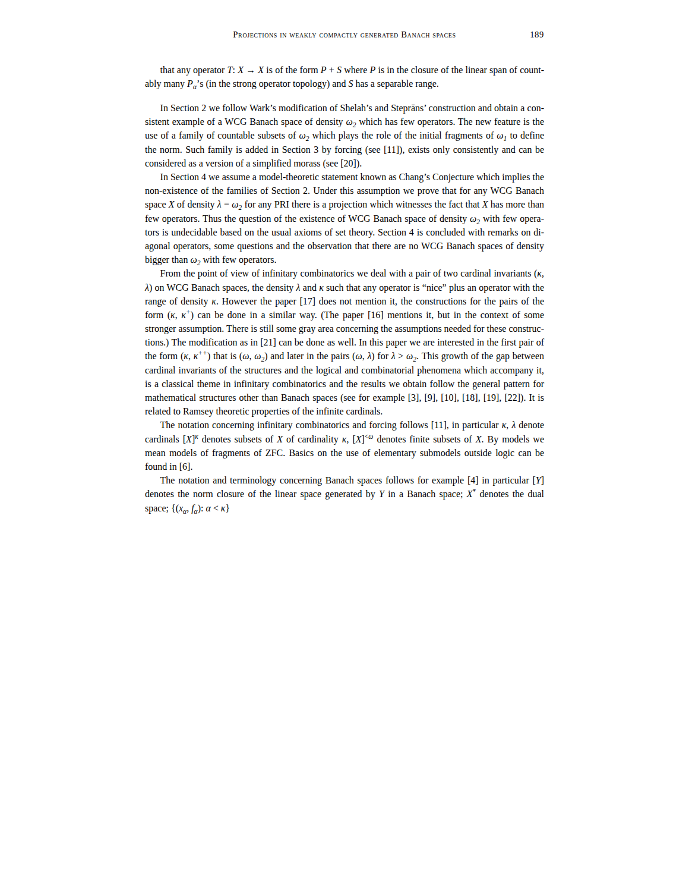Projections in weakly compactly generated Banach spaces 189
that any operator T: X → X is of the form P + S where P is in the closure of the linear span of countably many Pα’s (in the strong operator topology) and S has a separable range.
In Section 2 we follow Wark’s modification of Shelah’s and Steprāns’ construction and obtain a consistent example of a WCG Banach space of density ω2 which has few operators. The new feature is the use of a family of countable subsets of ω2 which plays the role of the initial fragments of ω1 to define the norm. Such family is added in Section 3 by forcing (see [11]), exists only consistently and can be considered as a version of a simplified morass (see [20]).
In Section 4 we assume a model-theoretic statement known as Chang’s Conjecture which implies the non-existence of the families of Section 2. Under this assumption we prove that for any WCG Banach space X of density λ = ω2 for any PRI there is a projection which witnesses the fact that X has more than few operators. Thus the question of the existence of WCG Banach space of density ω2 with few operators is undecidable based on the usual axioms of set theory. Section 4 is concluded with remarks on diagonal operators, some questions and the observation that there are no WCG Banach spaces of density bigger than ω2 with few operators.
From the point of view of infinitary combinatorics we deal with a pair of two cardinal invariants (κ, λ) on WCG Banach spaces, the density λ and κ such that any operator is “nice” plus an operator with the range of density κ. However the paper [17] does not mention it, the constructions for the pairs of the form (κ, κ+) can be done in a similar way. (The paper [16] mentions it, but in the context of some stronger assumption. There is still some gray area concerning the assumptions needed for these constructions.) The modification as in [21] can be done as well. In this paper we are interested in the first pair of the form (κ, κ++) that is (ω, ω2) and later in the pairs (ω, λ) for λ > ω2. This growth of the gap between cardinal invariants of the structures and the logical and combinatorial phenomena which accompany it, is a classical theme in infinitary combinatorics and the results we obtain follow the general pattern for mathematical structures other than Banach spaces (see for example [3], [9], [10], [18], [19], [22]). It is related to Ramsey theoretic properties of the infinite cardinals.
The notation concerning infinitary combinatorics and forcing follows [11], in particular κ, λ denote cardinals [X]κ denotes subsets of X of cardinality κ, [X]<ω denotes finite subsets of X. By models we mean models of fragments of ZFC. Basics on the use of elementary submodels outside logic can be found in [6].
The notation and terminology concerning Banach spaces follows for example [4] in particular [Y] denotes the norm closure of the linear space generated by Y in a Banach space; X* denotes the dual space; {(xα, fα): α < κ}